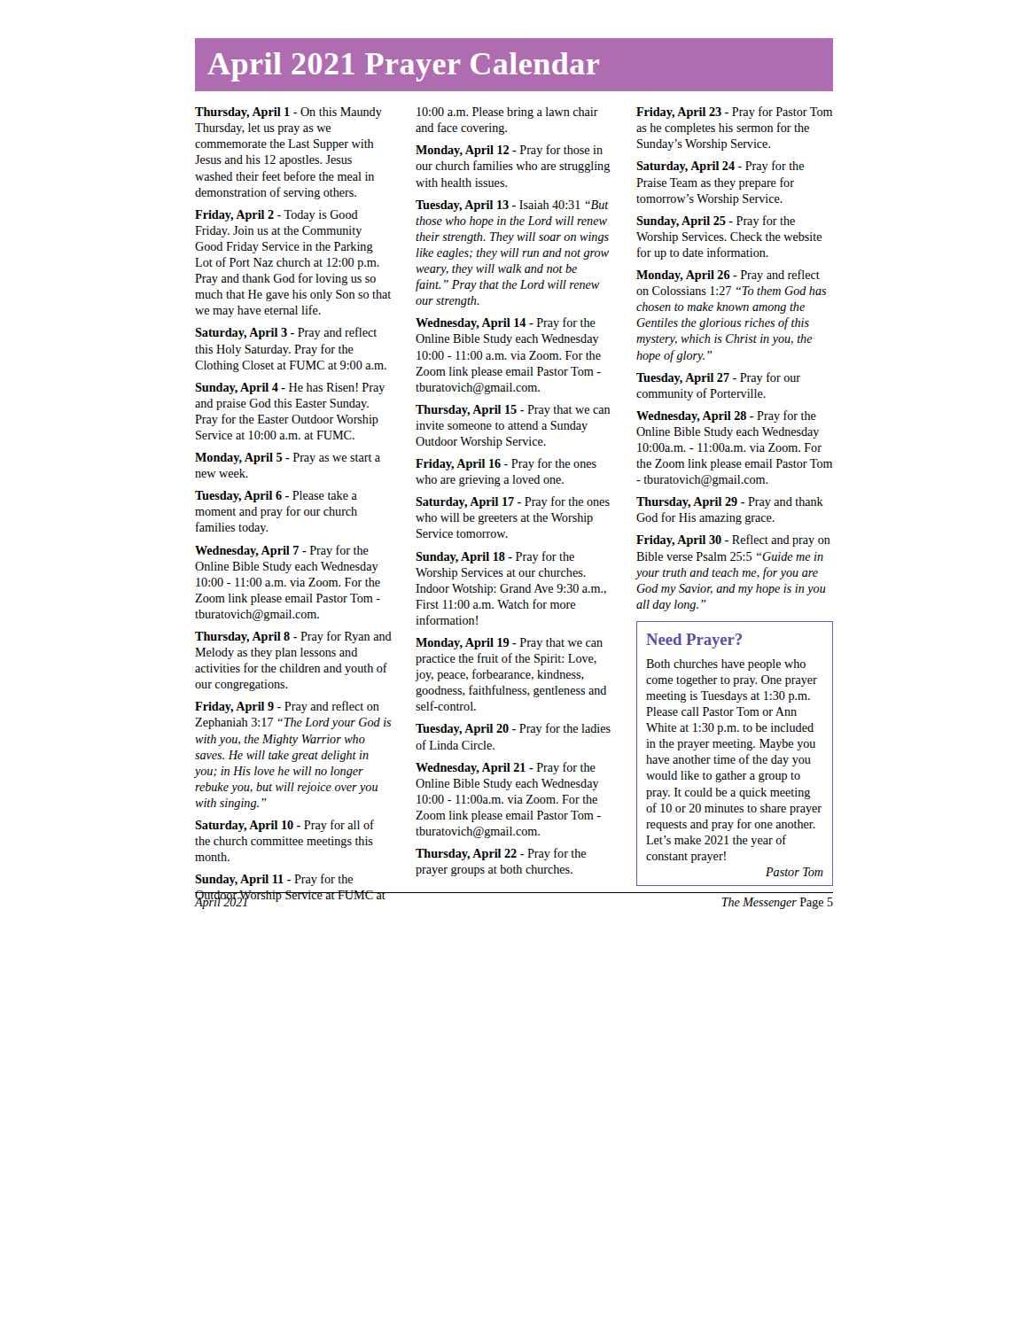April 2021 Prayer Calendar
Thursday, April 1 - On this Maundy Thursday, let us pray as we commemorate the Last Supper with Jesus and his 12 apostles. Jesus washed their feet before the meal in demonstration of serving others.
Friday, April 2 - Today is Good Friday. Join us at the Community Good Friday Service in the Parking Lot of Port Naz church at 12:00 p.m. Pray and thank God for loving us so much that He gave his only Son so that we may have eternal life.
Saturday, April 3 - Pray and reflect this Holy Saturday. Pray for the Clothing Closet at FUMC at 9:00 a.m.
Sunday, April 4 - He has Risen! Pray and praise God this Easter Sunday. Pray for the Easter Outdoor Worship Service at 10:00 a.m. at FUMC.
Monday, April 5 - Pray as we start a new week.
Tuesday, April 6 - Please take a moment and pray for our church families today.
Wednesday, April 7 - Pray for the Online Bible Study each Wednesday 10:00 - 11:00 a.m. via Zoom. For the Zoom link please email Pastor Tom - tburatovich@gmail.com.
Thursday, April 8 - Pray for Ryan and Melody as they plan lessons and activities for the children and youth of our congregations.
Friday, April 9 - Pray and reflect on Zephaniah 3:17 “The Lord your God is with you, the Mighty Warrior who saves. He will take great delight in you; in His love he will no longer rebuke you, but will rejoice over you with singing.”
Saturday, April 10 - Pray for all of the church committee meetings this month.
Sunday, April 11 - Pray for the Outdoor Worship Service at FUMC at 10:00 a.m. Please bring a lawn chair and face covering.
Monday, April 12 - Pray for those in our church families who are struggling with health issues.
Tuesday, April 13 - Isaiah 40:31 “But those who hope in the Lord will renew their strength. They will soar on wings like eagles; they will run and not grow weary, they will walk and not be faint.” Pray that the Lord will renew our strength.
Wednesday, April 14 - Pray for the Online Bible Study each Wednesday 10:00 - 11:00 a.m. via Zoom. For the Zoom link please email Pastor Tom - tburatovich@gmail.com.
Thursday, April 15 - Pray that we can invite someone to attend a Sunday Outdoor Worship Service.
Friday, April 16 - Pray for the ones who are grieving a loved one.
Saturday, April 17 - Pray for the ones who will be greeters at the Worship Service tomorrow.
Sunday, April 18 - Pray for the Worship Services at our churches. Indoor Wotship: Grand Ave 9:30 a.m., First 11:00 a.m. Watch for more information!
Monday, April 19 - Pray that we can practice the fruit of the Spirit: Love, joy, peace, forbearance, kindness, goodness, faithfulness, gentleness and self-control.
Tuesday, April 20 - Pray for the ladies of Linda Circle.
Wednesday, April 21 - Pray for the Online Bible Study each Wednesday 10:00 - 11:00a.m. via Zoom. For the Zoom link please email Pastor Tom - tburatovich@gmail.com.
Thursday, April 22 - Pray for the prayer groups at both churches.
Friday, April 23 - Pray for Pastor Tom as he completes his sermon for the Sunday’s Worship Service.
Saturday, April 24 - Pray for the Praise Team as they prepare for tomorrow’s Worship Service.
Sunday, April 25 - Pray for the Worship Services. Check the website for up to date information.
Monday, April 26 - Pray and reflect on Colossians 1:27 “To them God has chosen to make known among the Gentiles the glorious riches of this mystery, which is Christ in you, the hope of glory.”
Tuesday, April 27 - Pray for our community of Porterville.
Wednesday, April 28 - Pray for the Online Bible Study each Wednesday 10:00a.m. - 11:00a.m. via Zoom. For the Zoom link please email Pastor Tom - tburatovich@gmail.com.
Thursday, April 29 - Pray and thank God for His amazing grace.
Friday, April 30 - Reflect and pray on Bible verse Psalm 25:5 “Guide me in your truth and teach me, for you are God my Savior, and my hope is in you all day long.”
Need Prayer?
Both churches have people who come together to pray. One prayer meeting is Tuesdays at 1:30 p.m. Please call Pastor Tom or Ann White at 1:30 p.m. to be included in the prayer meeting. Maybe you have another time of the day you would like to gather a group to pray. It could be a quick meeting of 10 or 20 minutes to share prayer requests and pray for one another. Let’s make 2021 the year of constant prayer!
Pastor Tom
April 2021
The Messenger Page 5